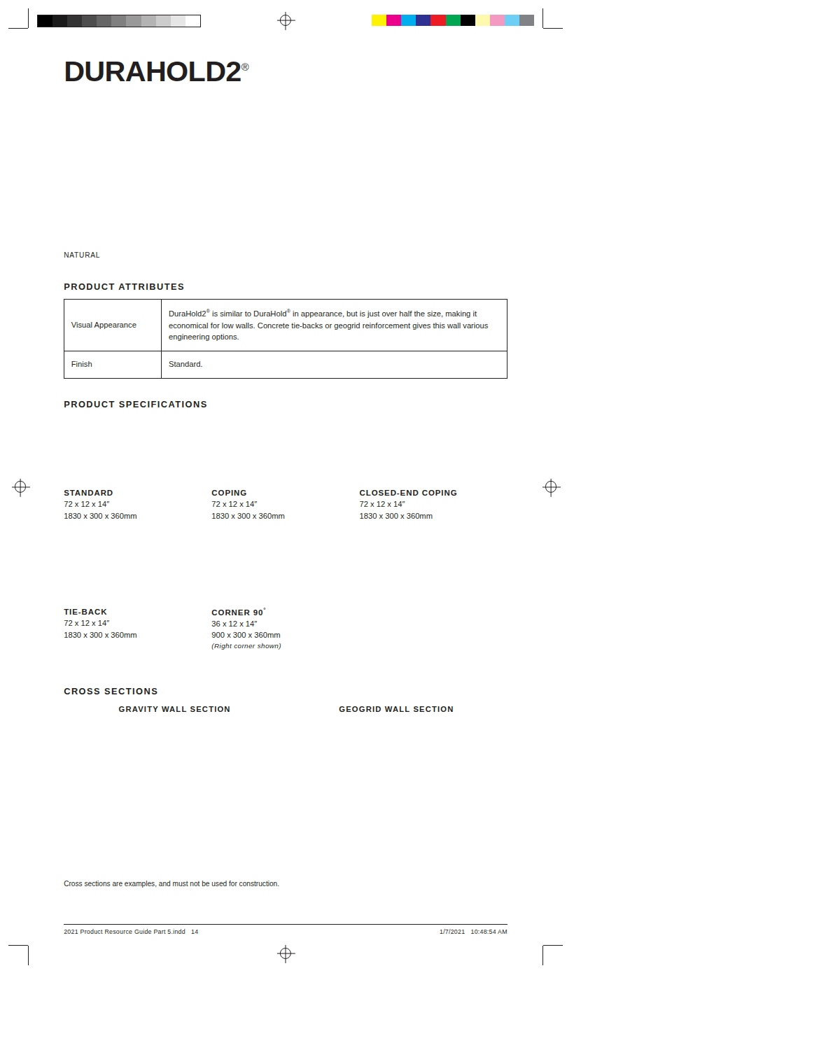DURAHOLD2®
Natural
Product Attributes
| Visual Appearance | DuraHold2 ® is similar to DuraHold ® in appearance, but is just over half the size, making it economical for low walls. Concrete tie-backs or geogrid reinforcement gives this wall various engineering options. |
| Finish | Standard. |
Product Specifications
Standard
72 x 12 x 14″
1830 x 300 x 360mm
Coping
72 x 12 x 14″
1830 x 300 x 360mm
Closed-End Coping
72 x 12 x 14″
1830 x 300 x 360mm
Tie-Back
72 x 12 x 14″
1830 x 300 x 360mm
Corner 90°
36 x 12 x 14″
900 x 300 x 360mm
(Right corner shown)
Cross Sections
Gravity Wall Section
Geogrid Wall Section
Cross sections are examples, and must not be used for construction.
2021 Product Resource Guide Part 5.indd 14 1/7/2021 10:48:54 AM